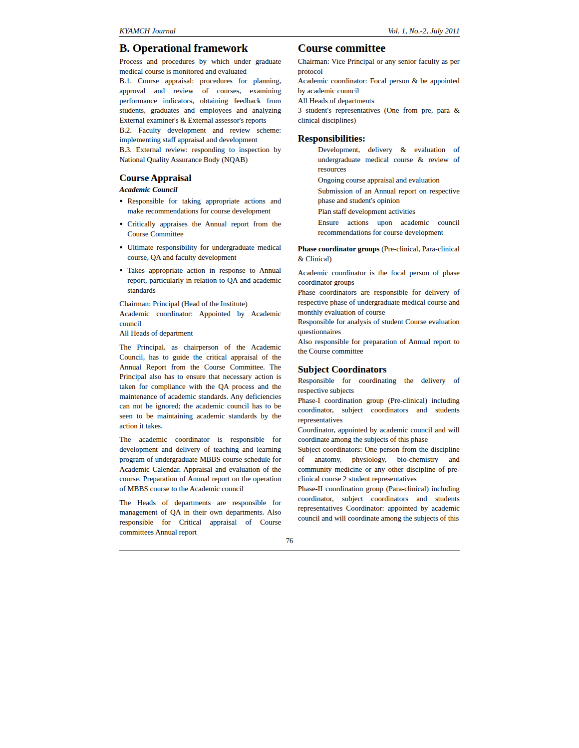KYAMCH Journal
Vol. 1, No.-2, July 2011
B. Operational framework
Process and procedures by which under graduate medical course is monitored and evaluated
B.1. Course appraisal: procedures for planning, approval and review of courses, examining performance indicators, obtaining feedback from students, graduates and employees and analyzing External examiner's & External assessor's reports
B.2. Faculty development and review scheme: implementing staff appraisal and development
B.3. External review: responding to inspection by National Quality Assurance Body (NQAB)
Course Appraisal
Academic Council
Responsible for taking appropriate actions and make recommendations for course development
Critically appraises the Annual report from the Course Committee
Ultimate responsibility for undergraduate medical course, QA and faculty development
Takes appropriate action in response to Annual report, particularly in relation to QA and academic standards
Chairman: Principal (Head of the Institute)
Academic coordinator: Appointed by Academic council
All Heads of department
The Principal, as chairperson of the Academic Council, has to guide the critical appraisal of the Annual Report from the Course Committee. The Principal also has to ensure that necessary action is taken for compliance with the QA process and the maintenance of academic standards. Any deficiencies can not be ignored; the academic council has to be seen to be maintaining academic standards by the action it takes.
The academic coordinator is responsible for development and delivery of teaching and learning program of undergraduate MBBS course schedule for Academic Calendar. Appraisal and evaluation of the course. Preparation of Annual report on the operation of MBBS course to the Academic council
The Heads of departments are responsible for management of QA in their own departments. Also responsible for Critical appraisal of Course committees Annual report
Course committee
Chairman: Vice Principal or any senior faculty as per protocol
Academic coordinator: Focal person & be appointed by academic council
All Heads of departments
3 student's representatives (One from pre, para & clinical disciplines)
Responsibilities:
Development, delivery & evaluation of undergraduate medical course & review of resources
Ongoing course appraisal and evaluation
Submission of an Annual report on respective phase and student's opinion
Plan staff development activities
Ensure actions upon academic council recommendations for course development
Phase coordinator groups (Pre-clinical, Para-clinical & Clinical)
Academic coordinator is the focal person of phase coordinator groups
Phase coordinators are responsible for delivery of respective phase of undergraduate medical course and monthly evaluation of course
Responsible for analysis of student Course evaluation questionnaires
Also responsible for preparation of Annual report to the Course committee
Subject Coordinators
Responsible for coordinating the delivery of respective subjects
Phase-I coordination group (Pre-clinical) including coordinator, subject coordinators and students representatives
Coordinator, appointed by academic council and will coordinate among the subjects of this phase
Subject coordinators: One person from the discipline of anatomy, physiology, bio-chemistry and community medicine or any other discipline of pre-clinical course 2 student representatives
Phase-II coordination group (Para-clinical) including coordinator, subject coordinators and students representatives Coordinator: appointed by academic council and will coordinate among the subjects of this
76